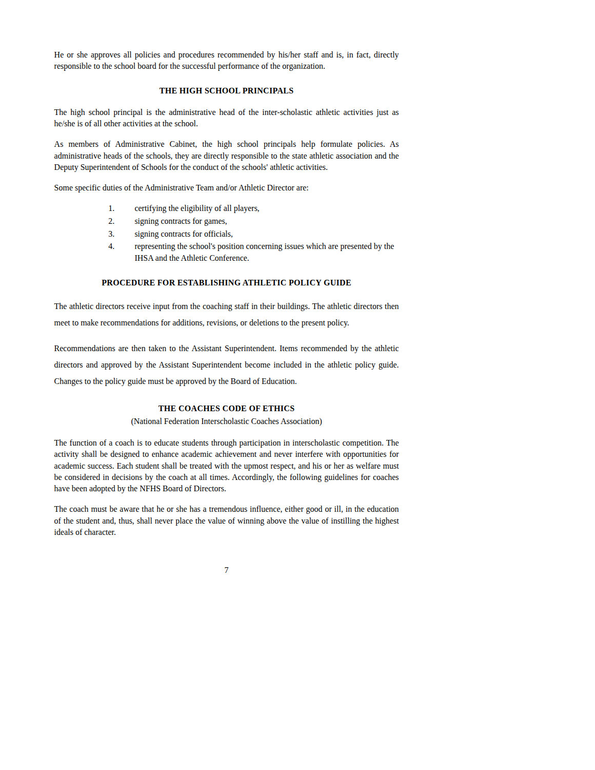He or she approves all policies and procedures recommended by his/her staff and is, in fact, directly responsible to the school board for the successful performance of the organization.
THE HIGH SCHOOL PRINCIPALS
The high school principal is the administrative head of the inter-scholastic athletic activities just as he/she is of all other activities at the school.
As members of Administrative Cabinet, the high school principals help formulate policies. As administrative heads of the schools, they are directly responsible to the state athletic association and the Deputy Superintendent of Schools for the conduct of the schools' athletic activities.
Some specific duties of the Administrative Team and/or Athletic Director are:
1. certifying the eligibility of all players,
2. signing contracts for games,
3. signing contracts for officials,
4. representing the school's position concerning issues which are presented by the IHSA and the Athletic Conference.
PROCEDURE FOR ESTABLISHING ATHLETIC POLICY GUIDE
The athletic directors receive input from the coaching staff in their buildings. The athletic directors then meet to make recommendations for additions, revisions, or deletions to the present policy.
Recommendations are then taken to the Assistant Superintendent. Items recommended by the athletic directors and approved by the Assistant Superintendent become included in the athletic policy guide. Changes to the policy guide must be approved by the Board of Education.
THE COACHES CODE OF ETHICS
(National Federation Interscholastic Coaches Association)
The function of a coach is to educate students through participation in interscholastic competition. The activity shall be designed to enhance academic achievement and never interfere with opportunities for academic success. Each student shall be treated with the upmost respect, and his or her as welfare must be considered in decisions by the coach at all times. Accordingly, the following guidelines for coaches have been adopted by the NFHS Board of Directors.
The coach must be aware that he or she has a tremendous influence, either good or ill, in the education of the student and, thus, shall never place the value of winning above the value of instilling the highest ideals of character.
7